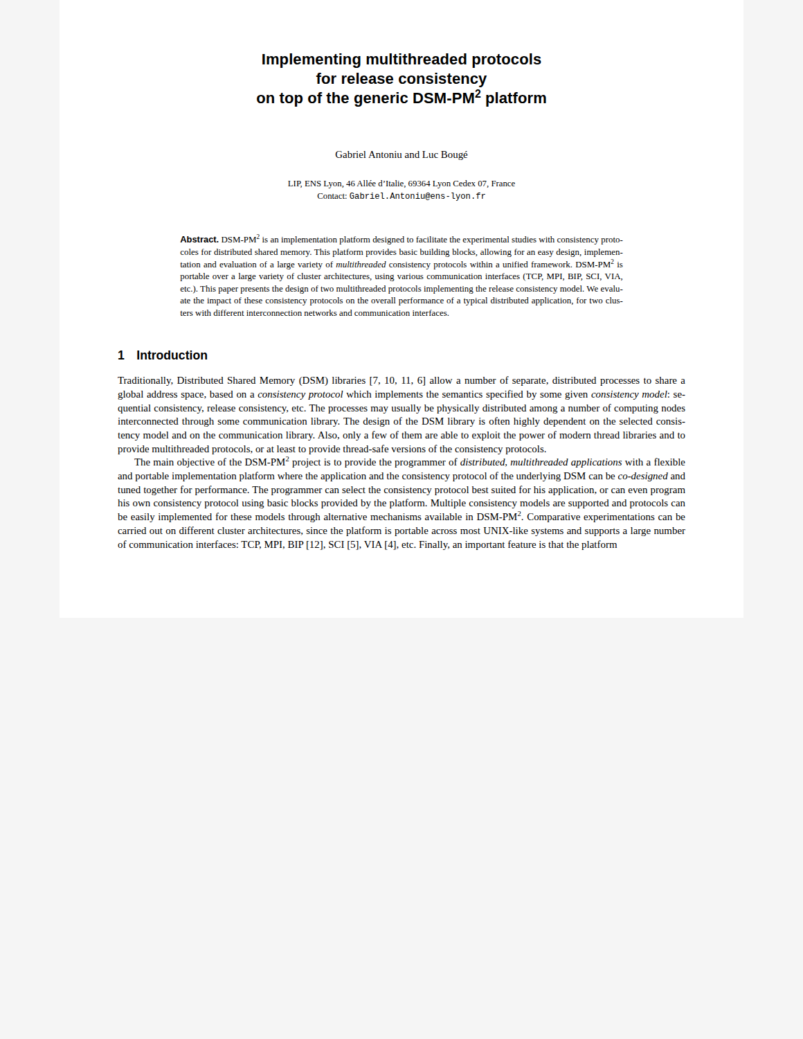Implementing multithreaded protocols
for release consistency
on top of the generic DSM-PM2 platform
Gabriel Antoniu and Luc Bougé
LIP, ENS Lyon, 46 Allée d’Italie, 69364 Lyon Cedex 07, France Contact: Gabriel.Antoniu@ens-lyon.fr
Abstract. DSM-PM2 is an implementation platform designed to facilitate the experimental studies with consistency protocoles for distributed shared memory. This platform provides basic building blocks, allowing for an easy design, implementation and evaluation of a large variety of multithreaded consistency protocols within a unified framework. DSM-PM2 is portable over a large variety of cluster architectures, using various communication interfaces (TCP, MPI, BIP, SCI, VIA, etc.). This paper presents the design of two multithreaded protocols implementing the release consistency model. We evaluate the impact of these consistency protocols on the overall performance of a typical distributed application, for two clusters with different interconnection networks and communication interfaces.
1 Introduction
Traditionally, Distributed Shared Memory (DSM) libraries [7, 10, 11, 6] allow a number of separate, distributed processes to share a global address space, based on a consistency protocol which implements the semantics specified by some given consistency model: sequential consistency, release consistency, etc. The processes may usually be physically distributed among a number of computing nodes interconnected through some communication library. The design of the DSM library is often highly dependent on the selected consistency model and on the communication library. Also, only a few of them are able to exploit the power of modern thread libraries and to provide multithreaded protocols, or at least to provide thread-safe versions of the consistency protocols.
The main objective of the DSM-PM2 project is to provide the programmer of distributed, multithreaded applications with a flexible and portable implementation platform where the application and the consistency protocol of the underlying DSM can be co-designed and tuned together for performance. The programmer can select the consistency protocol best suited for his application, or can even program his own consistency protocol using basic blocks provided by the platform. Multiple consistency models are supported and protocols can be easily implemented for these models through alternative mechanisms available in DSM-PM2. Comparative experimentations can be carried out on different cluster architectures, since the platform is portable across most UNIX-like systems and supports a large number of communication interfaces: TCP, MPI, BIP [12], SCI [5], VIA [4], etc. Finally, an important feature is that the platform